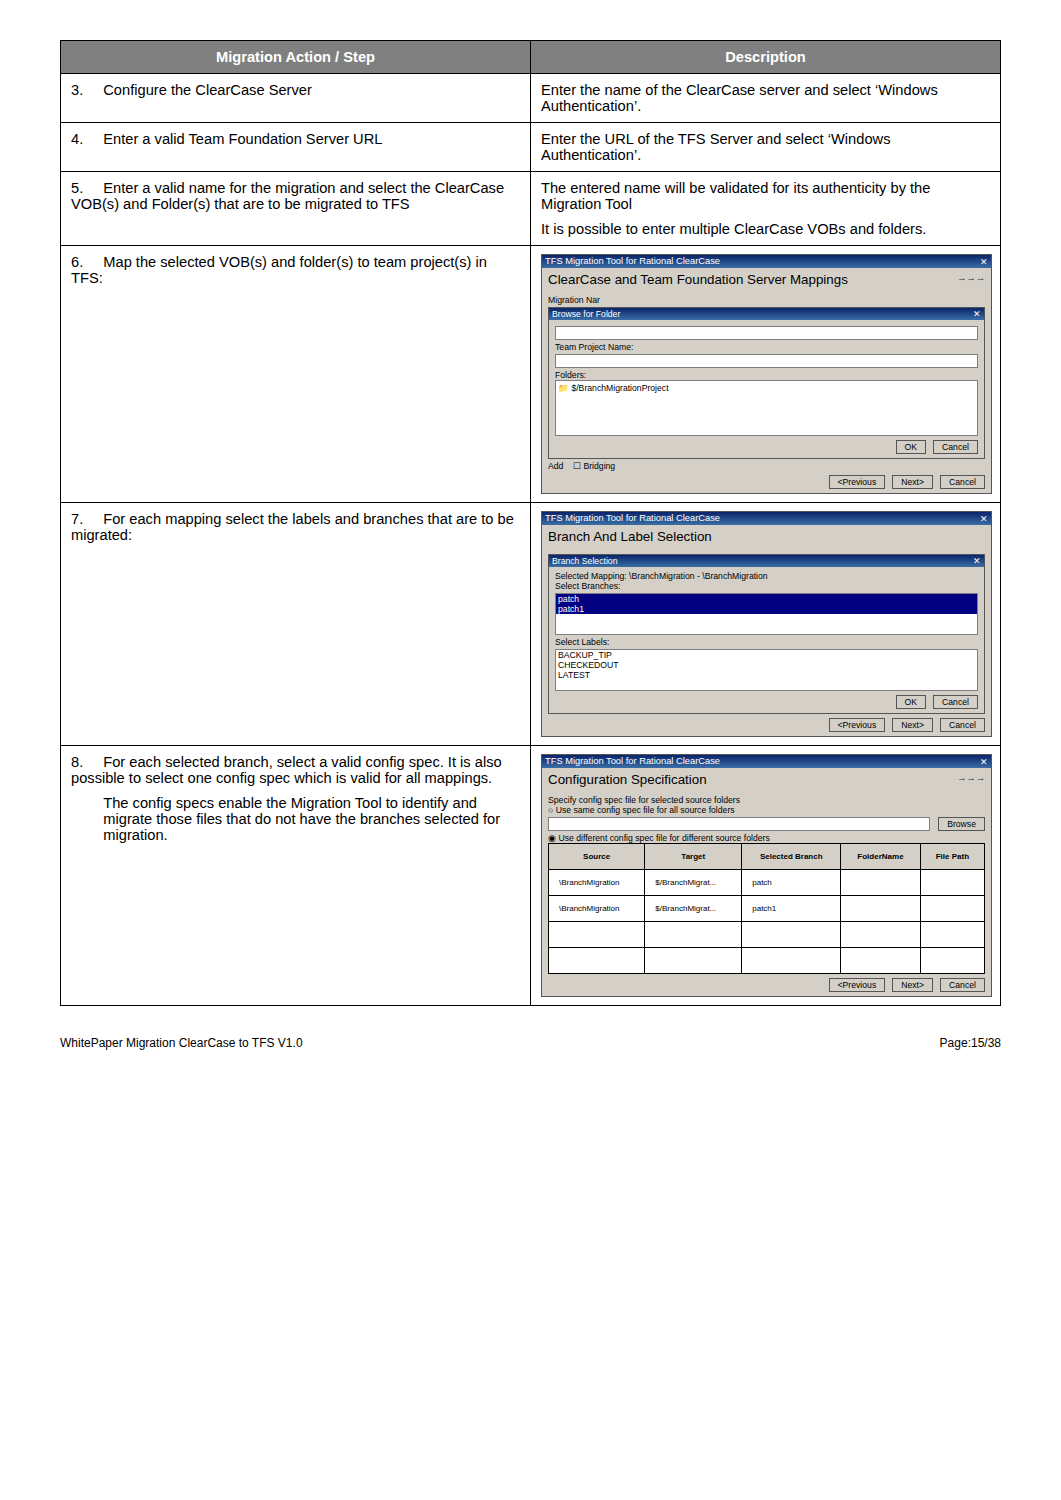| Migration Action / Step | Description |
| --- | --- |
| 3. Configure the ClearCase Server | Enter the name of the ClearCase server and select ‘Windows Authentication’. |
| 4. Enter a valid Team Foundation Server URL | Enter the URL of the TFS Server and select ‘Windows Authentication’. |
| 5. Enter a valid name for the migration and select the ClearCase VOB(s) and Folder(s) that are to be migrated to TFS | The entered name will be validated for its authenticity by the Migration Tool It is possible to enter multiple ClearCase VOBs and folders. |
| 6. Map the selected VOB(s) and folder(s) to team project(s) in TFS: | TFS Migration Tool for Rational ClearCase ✕ ClearCase and Team Foundation Server Mappings →→→ Migration Nar Browse for Folder ✕ Team Project Name: Folders: 📁 $/BranchMigrationProject OK Cancel Add ☐ Bridging <Previous Next> Cancel |
| 7. For each mapping select the labels and branches that are to be migrated: | TFS Migration Tool for Rational ClearCase ✕ Branch And Label Selection Branch Selection ✕ Selected Mapping: \BranchMigration - \BranchMigration Select Branches: patch patch1 Select Labels: BACKUP_TIP CHECKEDOUT LATEST OK Cancel <Previous Next> Cancel |
| 8. For each selected branch, select a valid config spec. It is also possible to select one config spec which is valid for all mappings. The config specs enable the Migration Tool to identify and migrate those files that do not have the branches selected for migration. | TFS Migration Tool for Rational ClearCase ✕ Configuration Specification →→→ Specify config spec file for selected source folders ○ Use same config spec file for all source folders Browse ◉ Use different config spec file for different source folders / Source / Target / Selected Branch / FolderName / File Path / / --- / --- / --- / --- / --- / / \BranchMigration / $/BranchMigrat... / patch / / / / \BranchMigration / $/BranchMigrat... / patch1 / / / <Previous Next> Cancel |
WhitePaper Migration ClearCase to TFS V1.0 Page:15/38